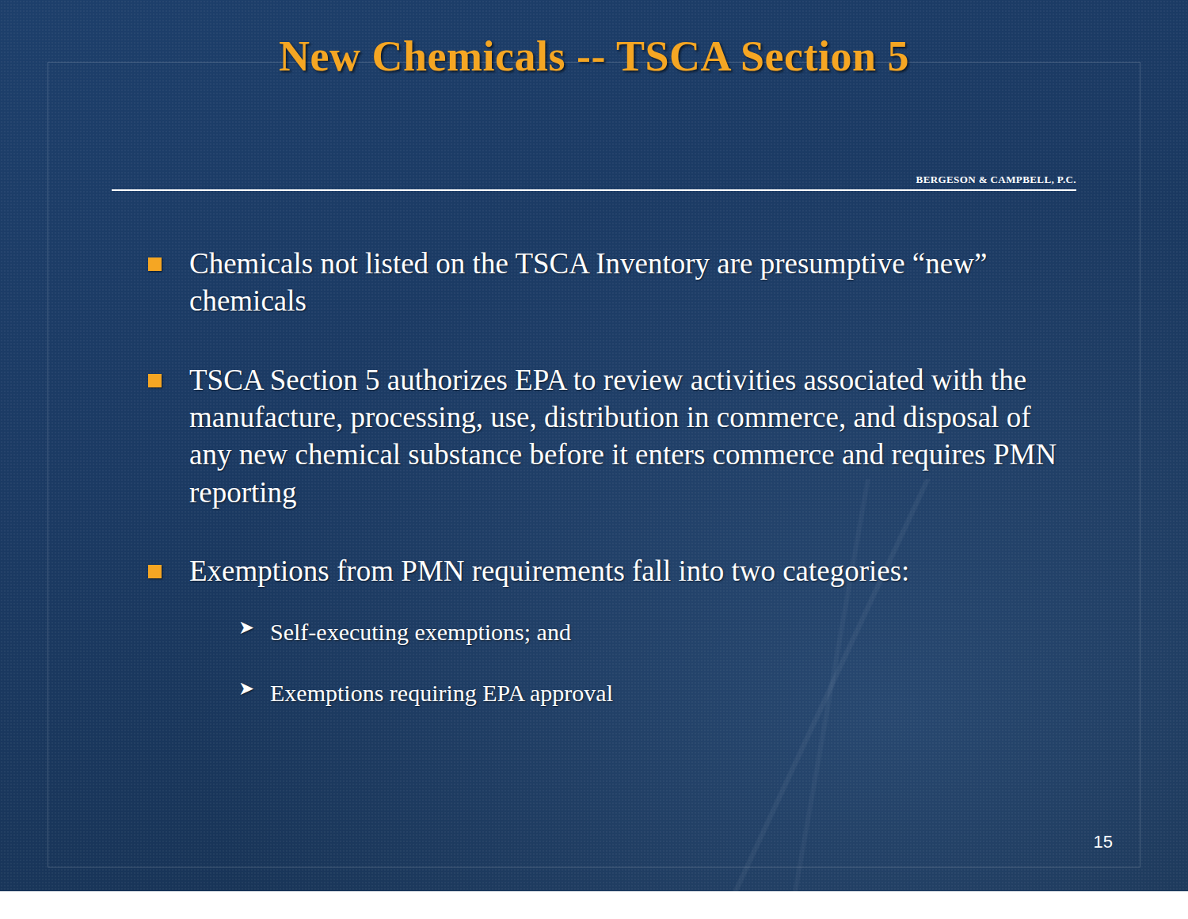New Chemicals -- TSCA Section 5
BERGESON & CAMPBELL, P.C.
Chemicals not listed on the TSCA Inventory are presumptive “new” chemicals
TSCA Section 5 authorizes EPA to review activities associated with the manufacture, processing, use, distribution in commerce, and disposal of any new chemical substance before it enters commerce and requires PMN reporting
Exemptions from PMN requirements fall into two categories:
Self-executing exemptions; and
Exemptions requiring EPA approval
15